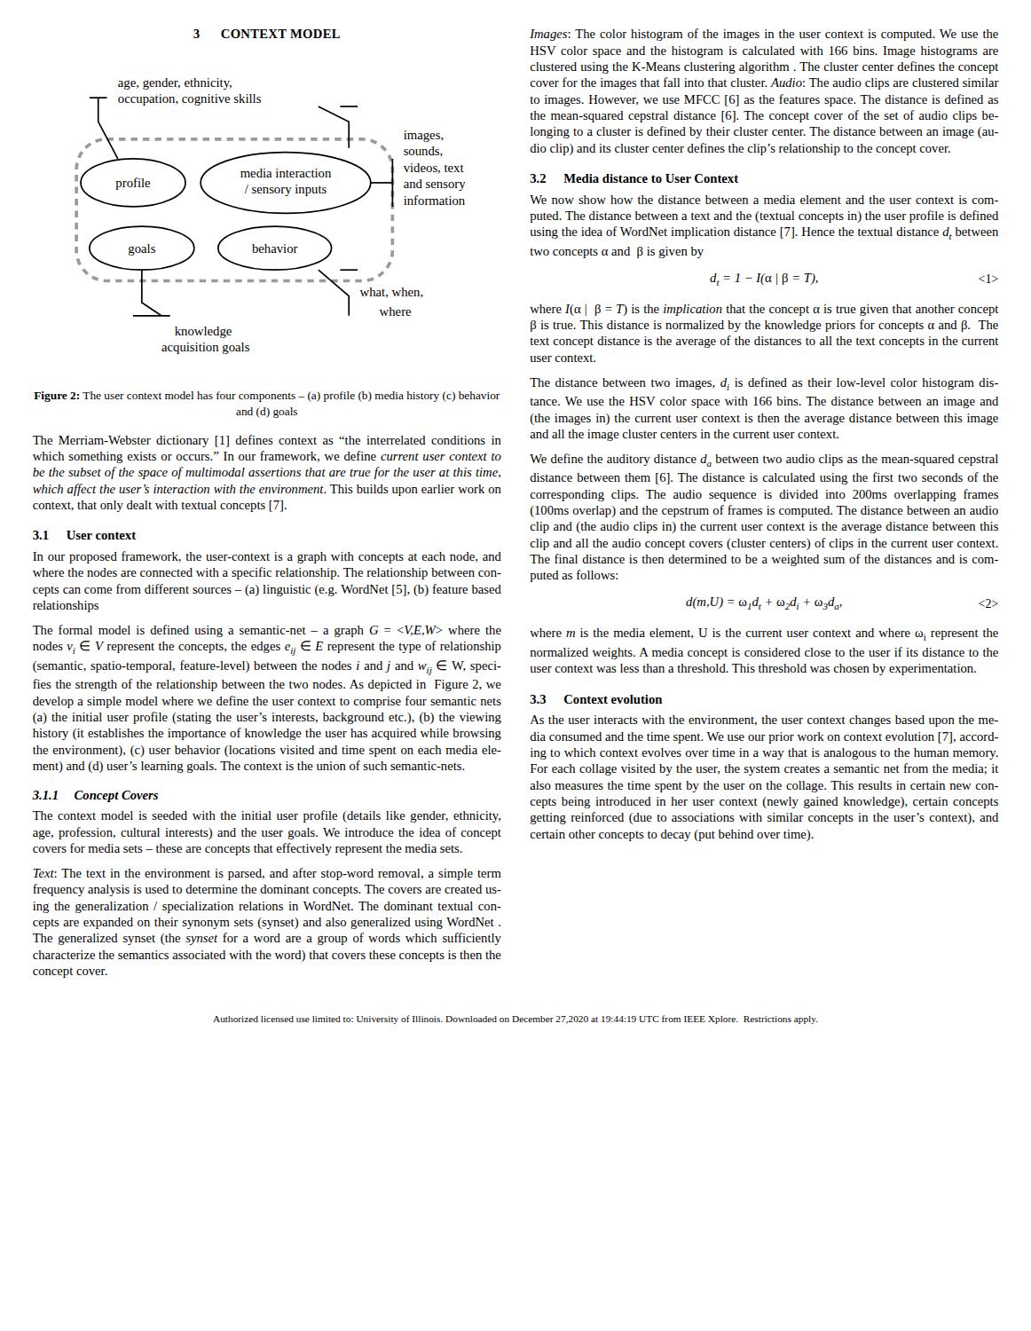3 CONTEXT MODEL
profile media interaction / sensory inputs goals behavior age, gender, ethnicity, occupation, cognitive skills images, sounds, videos, text and sensory information knowledge acquisition goals what, when, where
Figure 2: The user context model has four components – (a) profile (b) media history (c) behavior and (d) goals
The Merriam-Webster dictionary [1] defines context as “the interrelated conditions in which something exists or occurs.” In our framework, we define current user context to be the subset of the space of multimodal assertions that are true for the user at this time, which affect the user’s interaction with the environment. This builds upon earlier work on context, that only dealt with textual concepts [7].
3.1 User context
In our proposed framework, the user-context is a graph with concepts at each node, and where the nodes are connected with a specific relationship. The relationship between concepts can come from different sources – (a) linguistic (e.g. WordNet [5], (b) feature based relationships
The formal model is defined using a semantic-net – a graph G = <V,E,W> where the nodes vi ∈ V represent the concepts, the edges eij ∈ E represent the type of relationship (semantic, spatio-temporal, feature-level) between the nodes i and j and wij ∈ W, specifies the strength of the relationship between the two nodes. As depicted in Figure 2, we develop a simple model where we define the user context to comprise four semantic nets (a) the initial user profile (stating the user’s interests, background etc.), (b) the viewing history (it establishes the importance of knowledge the user has acquired while browsing the environment), (c) user behavior (locations visited and time spent on each media element) and (d) user’s learning goals. The context is the union of such semantic-nets.
3.1.1 Concept Covers
The context model is seeded with the initial user profile (details like gender, ethnicity, age, profession, cultural interests) and the user goals. We introduce the idea of concept covers for media sets – these are concepts that effectively represent the media sets.
Text: The text in the environment is parsed, and after stop-word removal, a simple term frequency analysis is used to determine the dominant concepts. The covers are created using the generalization / specialization relations in WordNet. The dominant textual concepts are expanded on their synonym sets (synset) and also generalized using WordNet . The generalized synset (the synset for a word are a group of words which sufficiently characterize the semantics associated with the word) that covers these concepts is then the concept cover.
Images: The color histogram of the images in the user context is computed. We use the HSV color space and the histogram is calculated with 166 bins. Image histograms are clustered using the K-Means clustering algorithm . The cluster center defines the concept cover for the images that fall into that cluster. Audio: The audio clips are clustered similar to images. However, we use MFCC [6] as the features space. The distance is defined as the mean-squared cepstral distance [6]. The concept cover of the set of audio clips belonging to a cluster is defined by their cluster center. The distance between an image (audio clip) and its cluster center defines the clip’s relationship to the concept cover.
3.2 Media distance to User Context
We now show how the distance between a media element and the user context is computed. The distance between a text and the (textual concepts in) the user profile is defined using the idea of WordNet implication distance [7]. Hence the textual distance dt between two concepts α and β is given by
dt = 1 − I(α | β = T),
<1>
where I(α | β = T) is the implication that the concept α is true given that another concept β is true. This distance is normalized by the knowledge priors for concepts α and β. The text concept distance is the average of the distances to all the text concepts in the current user context.
The distance between two images, di is defined as their low-level color histogram distance. We use the HSV color space with 166 bins. The distance between an image and (the images in) the current user context is then the average distance between this image and all the image cluster centers in the current user context.
We define the auditory distance da between two audio clips as the mean-squared cepstral distance between them [6]. The distance is calculated using the first two seconds of the corresponding clips. The audio sequence is divided into 200ms overlapping frames (100ms overlap) and the cepstrum of frames is computed. The distance between an audio clip and (the audio clips in) the current user context is the average distance between this clip and all the audio concept covers (cluster centers) of clips in the current user context. The final distance is then determined to be a weighted sum of the distances and is computed as follows:
d(m,U) = ω 1 dt + ω 2 di + ω 3 da,
<2>
where m is the media element, U is the current user context and where ωi represent the normalized weights. A media concept is considered close to the user if its distance to the user context was less than a threshold. This threshold was chosen by experimentation.
3.3 Context evolution
As the user interacts with the environment, the user context changes based upon the media consumed and the time spent. We use our prior work on context evolution [7], according to which context evolves over time in a way that is analogous to the human memory. For each collage visited by the user, the system creates a semantic net from the media; it also measures the time spent by the user on the collage. This results in certain new concepts being introduced in her user context (newly gained knowledge), certain concepts getting reinforced (due to associations with similar concepts in the user’s context), and certain other concepts to decay (put behind over time).
Authorized licensed use limited to: University of Illinois. Downloaded on December 27,2020 at 19:44:19 UTC from IEEE Xplore. Restrictions apply.